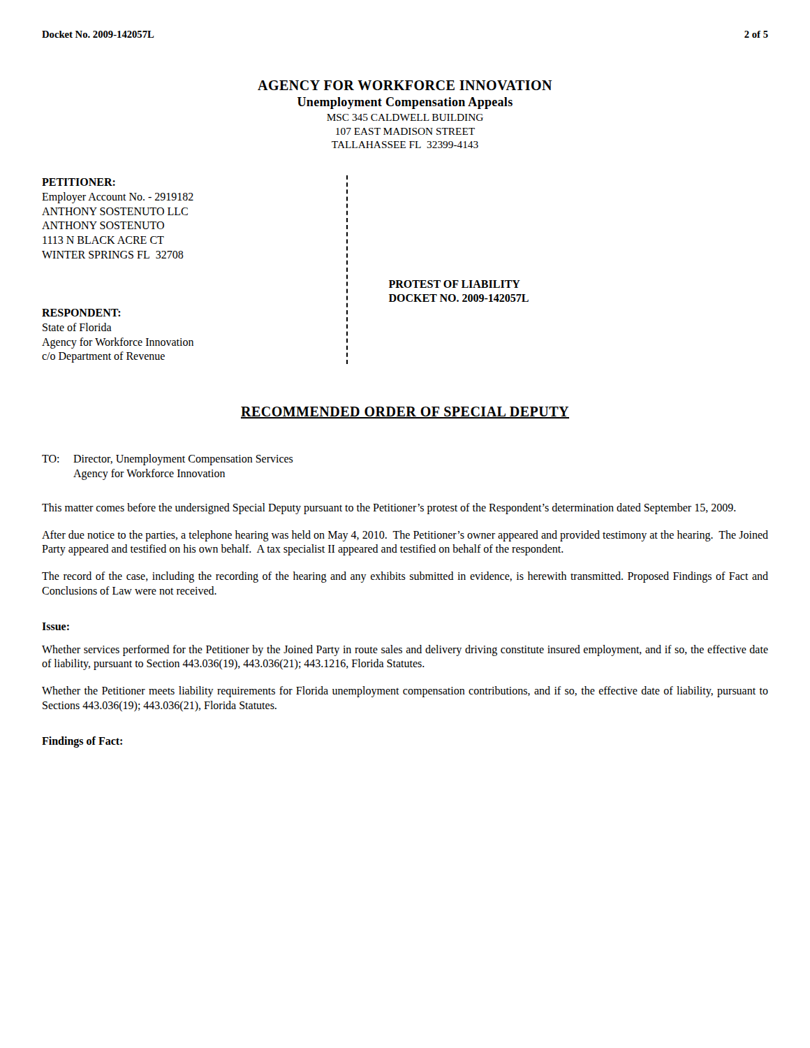Docket No. 2009-142057L 2 of 5
AGENCY FOR WORKFORCE INNOVATION
Unemployment Compensation Appeals
MSC 345 CALDWELL BUILDING
107 EAST MADISON STREET
TALLAHASSEE FL 32399-4143
| PETITIONER: Employer Account No. - 2919182 ANTHONY SOSTENUTO LLC ANTHONY SOSTENUTO 1113 N BLACK ACRE CT WINTER SPRINGS FL 32708 RESPONDENT: State of Florida Agency for Workforce Innovation c/o Department of Revenue | | PROTEST OF LIABILITY DOCKET NO. 2009-142057L |
RECOMMENDED ORDER OF SPECIAL DEPUTY
TO: Director, Unemployment Compensation Services
Agency for Workforce Innovation
This matter comes before the undersigned Special Deputy pursuant to the Petitioner’s protest of the Respondent’s determination dated September 15, 2009.
After due notice to the parties, a telephone hearing was held on May 4, 2010. The Petitioner’s owner appeared and provided testimony at the hearing. The Joined Party appeared and testified on his own behalf. A tax specialist II appeared and testified on behalf of the respondent.
The record of the case, including the recording of the hearing and any exhibits submitted in evidence, is herewith transmitted. Proposed Findings of Fact and Conclusions of Law were not received.
Issue:
Whether services performed for the Petitioner by the Joined Party in route sales and delivery driving constitute insured employment, and if so, the effective date of liability, pursuant to Section 443.036(19), 443.036(21); 443.1216, Florida Statutes.
Whether the Petitioner meets liability requirements for Florida unemployment compensation contributions, and if so, the effective date of liability, pursuant to Sections 443.036(19); 443.036(21), Florida Statutes.
Findings of Fact: